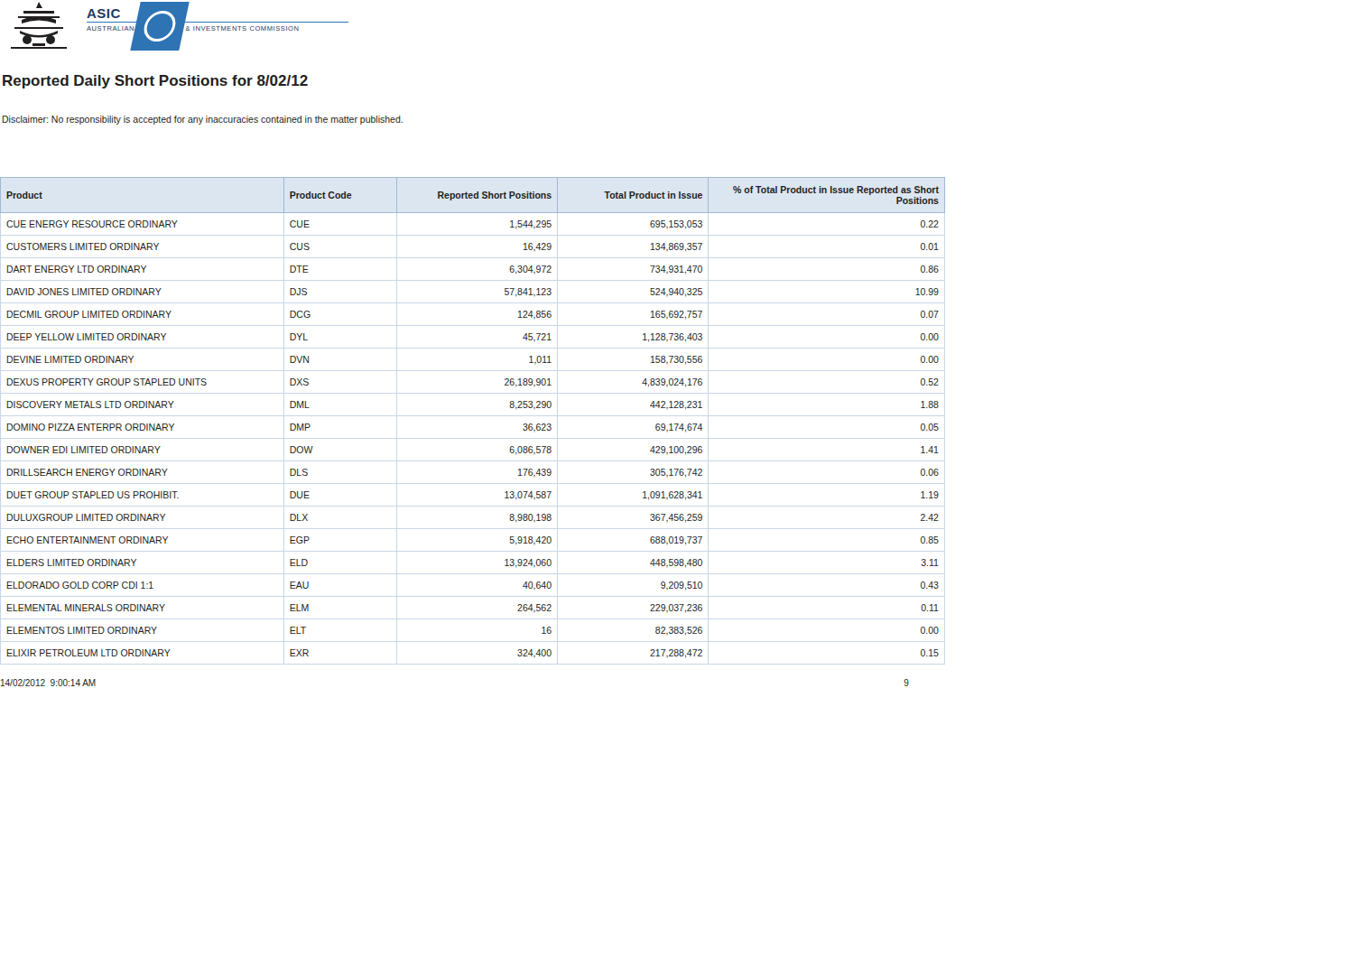ASIC
Australian Securities & Investments Commission
Reported Daily Short Positions for 8/02/12
Disclaimer: No responsibility is accepted for any inaccuracies contained in the matter published.
| Product | Product Code | Reported Short Positions | Total Product in Issue | % of Total Product in Issue Reported as Short Positions |
| --- | --- | --- | --- | --- |
| CUE ENERGY RESOURCE ORDINARY | CUE | 1,544,295 | 695,153,053 | 0.22 |
| CUSTOMERS LIMITED ORDINARY | CUS | 16,429 | 134,869,357 | 0.01 |
| DART ENERGY LTD ORDINARY | DTE | 6,304,972 | 734,931,470 | 0.86 |
| DAVID JONES LIMITED ORDINARY | DJS | 57,841,123 | 524,940,325 | 10.99 |
| DECMIL GROUP LIMITED ORDINARY | DCG | 124,856 | 165,692,757 | 0.07 |
| DEEP YELLOW LIMITED ORDINARY | DYL | 45,721 | 1,128,736,403 | 0.00 |
| DEVINE LIMITED ORDINARY | DVN | 1,011 | 158,730,556 | 0.00 |
| DEXUS PROPERTY GROUP STAPLED UNITS | DXS | 26,189,901 | 4,839,024,176 | 0.52 |
| DISCOVERY METALS LTD ORDINARY | DML | 8,253,290 | 442,128,231 | 1.88 |
| DOMINO PIZZA ENTERPR ORDINARY | DMP | 36,623 | 69,174,674 | 0.05 |
| DOWNER EDI LIMITED ORDINARY | DOW | 6,086,578 | 429,100,296 | 1.41 |
| DRILLSEARCH ENERGY ORDINARY | DLS | 176,439 | 305,176,742 | 0.06 |
| DUET GROUP STAPLED US PROHIBIT. | DUE | 13,074,587 | 1,091,628,341 | 1.19 |
| DULUXGROUP LIMITED ORDINARY | DLX | 8,980,198 | 367,456,259 | 2.42 |
| ECHO ENTERTAINMENT ORDINARY | EGP | 5,918,420 | 688,019,737 | 0.85 |
| ELDERS LIMITED ORDINARY | ELD | 13,924,060 | 448,598,480 | 3.11 |
| ELDORADO GOLD CORP CDI 1:1 | EAU | 40,640 | 9,209,510 | 0.43 |
| ELEMENTAL MINERALS ORDINARY | ELM | 264,562 | 229,037,236 | 0.11 |
| ELEMENTOS LIMITED ORDINARY | ELT | 16 | 82,383,526 | 0.00 |
| ELIXIR PETROLEUM LTD ORDINARY | EXR | 324,400 | 217,288,472 | 0.15 |
14/02/2012 9:00:14 AM 9